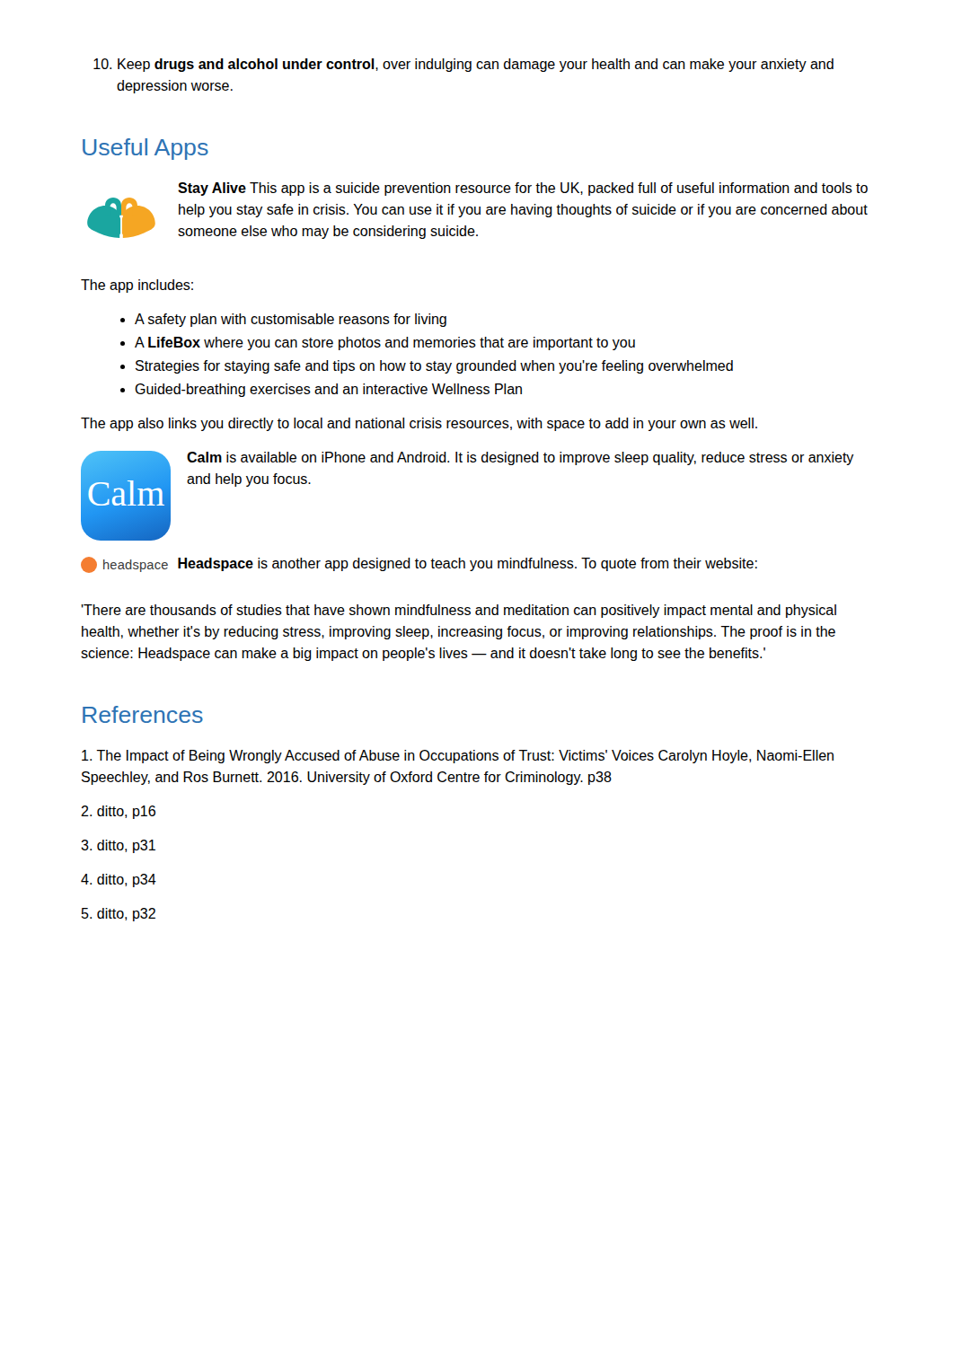Keep drugs and alcohol under control, over indulging can damage your health and can make your anxiety and depression worse.
Useful Apps
Stay Alive This app is a suicide prevention resource for the UK, packed full of useful information and tools to help you stay safe in crisis. You can use it if you are having thoughts of suicide or if you are concerned about someone else who may be considering suicide.
The app includes:
A safety plan with customisable reasons for living
A LifeBox where you can store photos and memories that are important to you
Strategies for staying safe and tips on how to stay grounded when you're feeling overwhelmed
Guided-breathing exercises and an interactive Wellness Plan
The app also links you directly to local and national crisis resources, with space to add in your own as well.
Calm
Calm is available on iPhone and Android. It is designed to improve sleep quality, reduce stress or anxiety and help you focus.
headspace
Headspace is another app designed to teach you mindfulness. To quote from their website:
'There are thousands of studies that have shown mindfulness and meditation can positively impact mental and physical health, whether it's by reducing stress, improving sleep, increasing focus, or improving relationships. The proof is in the science: Headspace can make a big impact on people's lives — and it doesn't take long to see the benefits.'
References
1. The Impact of Being Wrongly Accused of Abuse in Occupations of Trust: Victims' Voices Carolyn Hoyle, Naomi-Ellen Speechley, and Ros Burnett. 2016. University of Oxford Centre for Criminology. p38
2. ditto, p16
3. ditto, p31
4. ditto, p34
5. ditto, p32